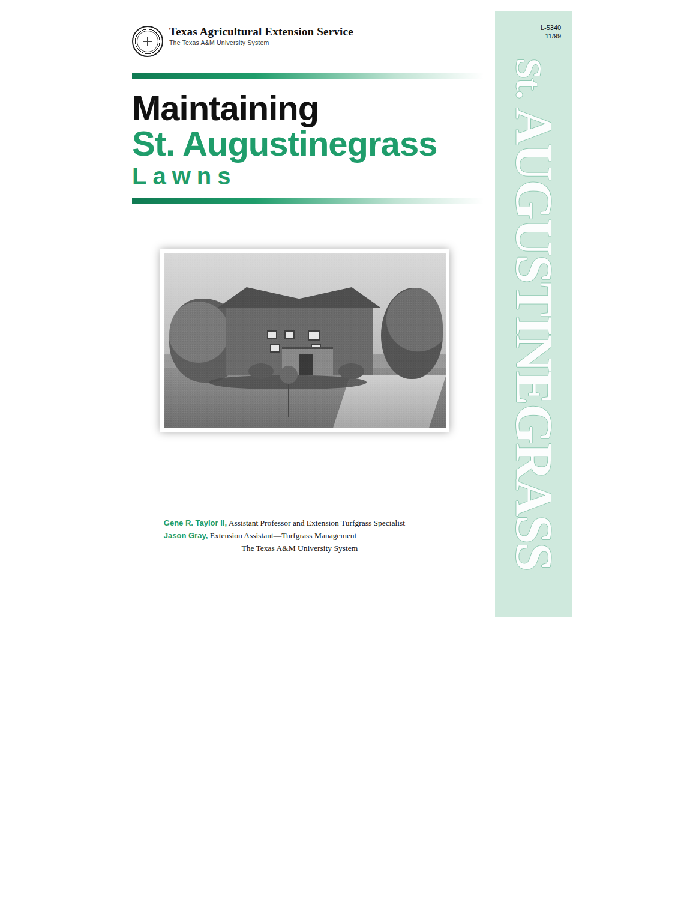L-5340
11/99
St. AUGUSTINEGRASS
Texas Agricultural Extension Service
The Texas A&M University System
Maintaining St. Augustinegrass Lawns
Gene R. Taylor II, Assistant Professor and Extension Turfgrass Specialist
Jason Gray, Extension Assistant—Turfgrass Management The Texas A&M University System